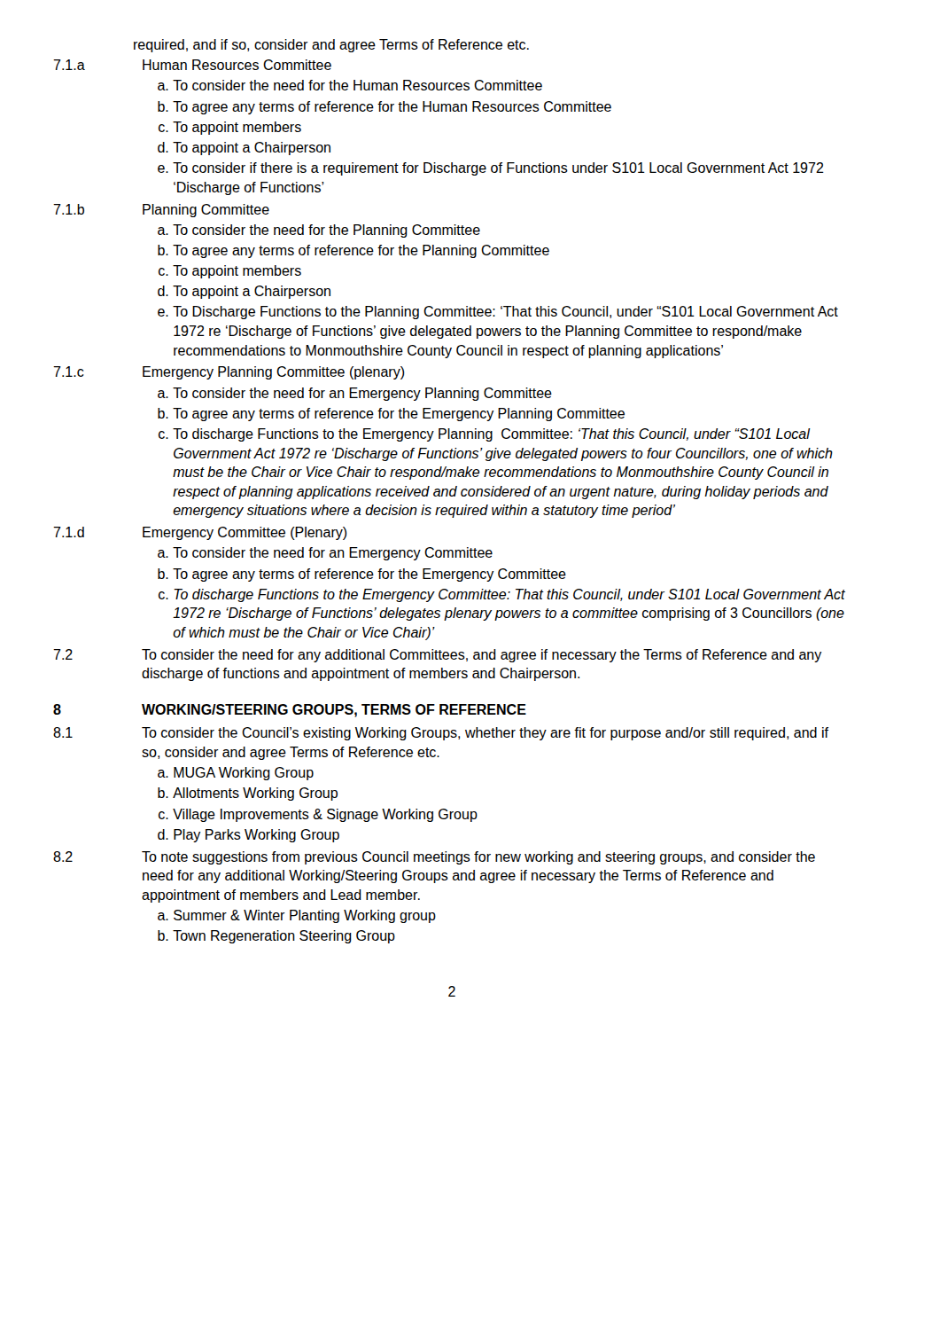required, and if so, consider and agree Terms of Reference etc.
7.1.a
Human Resources Committee
To consider the need for the Human Resources Committee
To agree any terms of reference for the Human Resources Committee
To appoint members
To appoint a Chairperson
To consider if there is a requirement for Discharge of Functions under S101 Local Government Act 1972 ‘Discharge of Functions’
7.1.b
Planning Committee
To consider the need for the Planning Committee
To agree any terms of reference for the Planning Committee
To appoint members
To appoint a Chairperson
To Discharge Functions to the Planning Committee: ‘That this Council, under “S101 Local Government Act 1972 re ‘Discharge of Functions’ give delegated powers to the Planning Committee to respond/make recommendations to Monmouthshire County Council in respect of planning applications’
7.1.c
Emergency Planning Committee (plenary)
To consider the need for an Emergency Planning Committee
To agree any terms of reference for the Emergency Planning Committee
To discharge Functions to the Emergency Planning Committee: ‘That this Council, under “S101 Local Government Act 1972 re ‘Discharge of Functions’ give delegated powers to four Councillors, one of which must be the Chair or Vice Chair to respond/make recommendations to Monmouthshire County Council in respect of planning applications received and considered of an urgent nature, during holiday periods and emergency situations where a decision is required within a statutory time period’
7.1.d
Emergency Committee (Plenary)
To consider the need for an Emergency Committee
To agree any terms of reference for the Emergency Committee
To discharge Functions to the Emergency Committee: That this Council, under S101 Local Government Act 1972 re ‘Discharge of Functions’ delegates plenary powers to a committee comprising of 3 Councillors (one of which must be the Chair or Vice Chair)’
7.2
To consider the need for any additional Committees, and agree if necessary the Terms of Reference and any discharge of functions and appointment of members and Chairperson.
8 WORKING/STEERING GROUPS, TERMS OF REFERENCE
8.1
To consider the Council’s existing Working Groups, whether they are fit for purpose and/or still required, and if so, consider and agree Terms of Reference etc.
MUGA Working Group
Allotments Working Group
Village Improvements & Signage Working Group
Play Parks Working Group
8.2
To note suggestions from previous Council meetings for new working and steering groups, and consider the need for any additional Working/Steering Groups and agree if necessary the Terms of Reference and appointment of members and Lead member.
Summer & Winter Planting Working group
Town Regeneration Steering Group
2